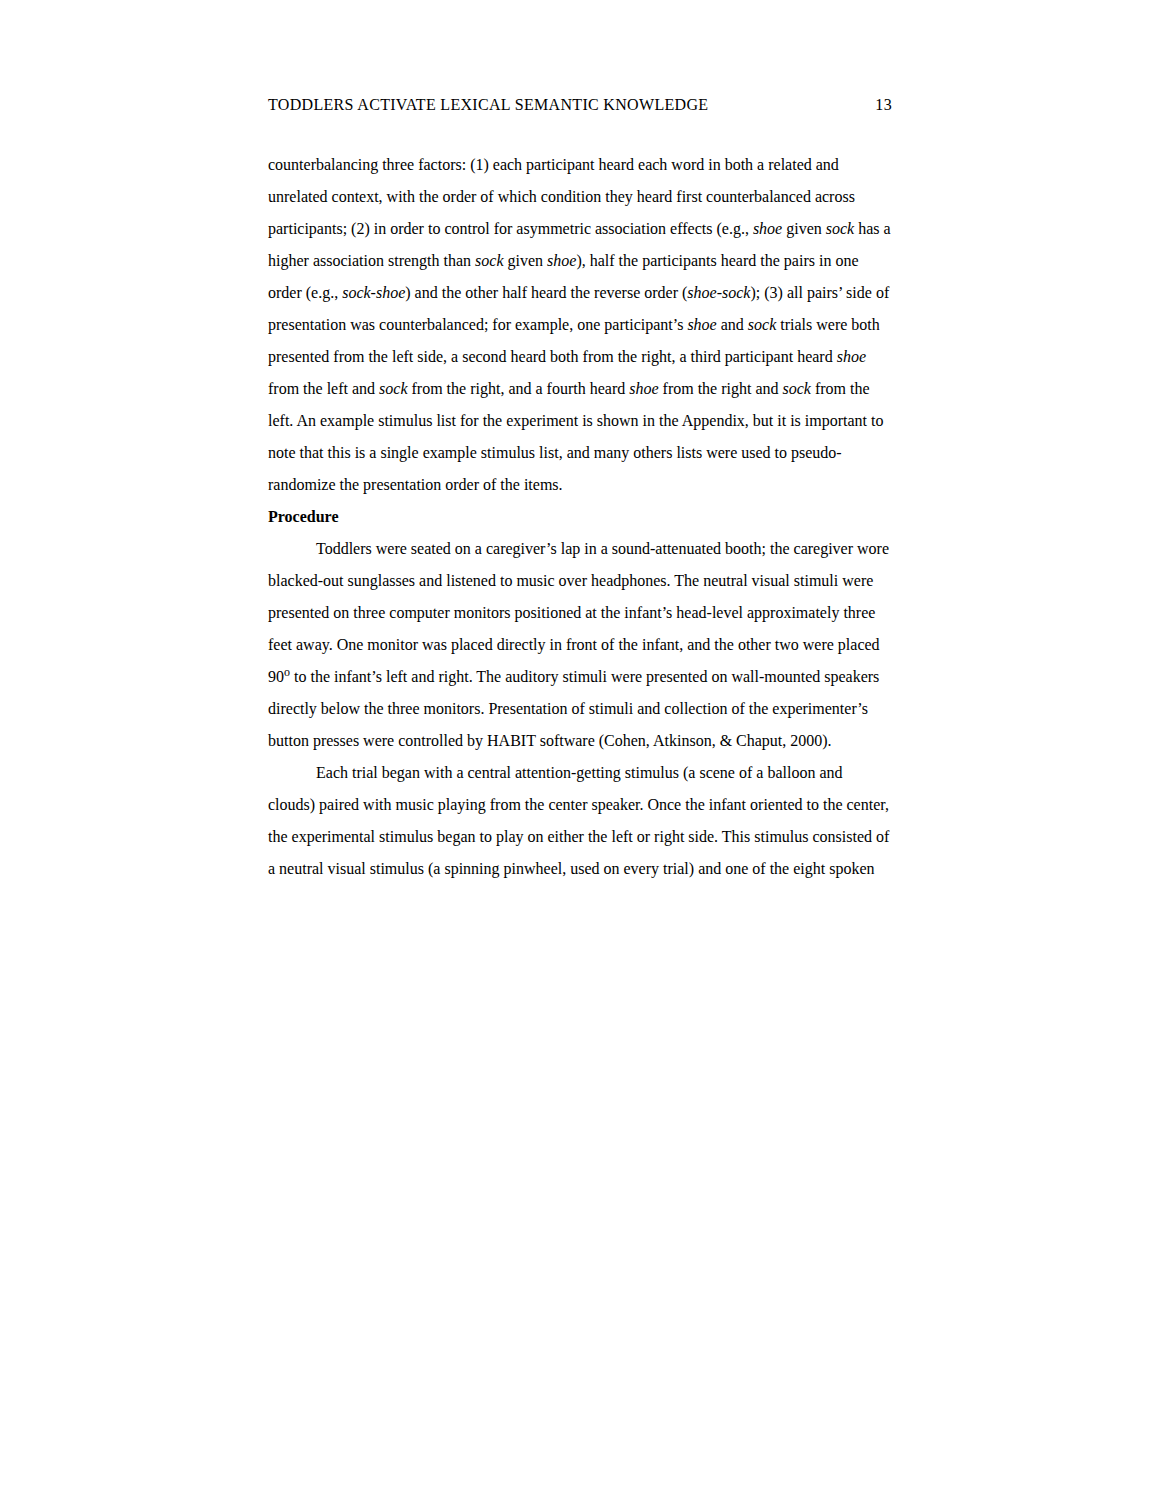Toddlers Activate Lexical Semantic Knowledge 13
counterbalancing three factors: (1) each participant heard each word in both a related and unrelated context, with the order of which condition they heard first counterbalanced across participants; (2) in order to control for asymmetric association effects (e.g., shoe given sock has a higher association strength than sock given shoe), half the participants heard the pairs in one order (e.g., sock-shoe) and the other half heard the reverse order (shoe-sock); (3) all pairs’ side of presentation was counterbalanced; for example, one participant’s shoe and sock trials were both presented from the left side, a second heard both from the right, a third participant heard shoe from the left and sock from the right, and a fourth heard shoe from the right and sock from the left. An example stimulus list for the experiment is shown in the Appendix, but it is important to note that this is a single example stimulus list, and many others lists were used to pseudo-randomize the presentation order of the items.
Procedure
Toddlers were seated on a caregiver’s lap in a sound-attenuated booth; the caregiver wore blacked-out sunglasses and listened to music over headphones. The neutral visual stimuli were presented on three computer monitors positioned at the infant’s head-level approximately three feet away. One monitor was placed directly in front of the infant, and the other two were placed 90o to the infant’s left and right. The auditory stimuli were presented on wall-mounted speakers directly below the three monitors. Presentation of stimuli and collection of the experimenter’s button presses were controlled by HABIT software (Cohen, Atkinson, & Chaput, 2000).
Each trial began with a central attention-getting stimulus (a scene of a balloon and clouds) paired with music playing from the center speaker. Once the infant oriented to the center, the experimental stimulus began to play on either the left or right side. This stimulus consisted of a neutral visual stimulus (a spinning pinwheel, used on every trial) and one of the eight spoken